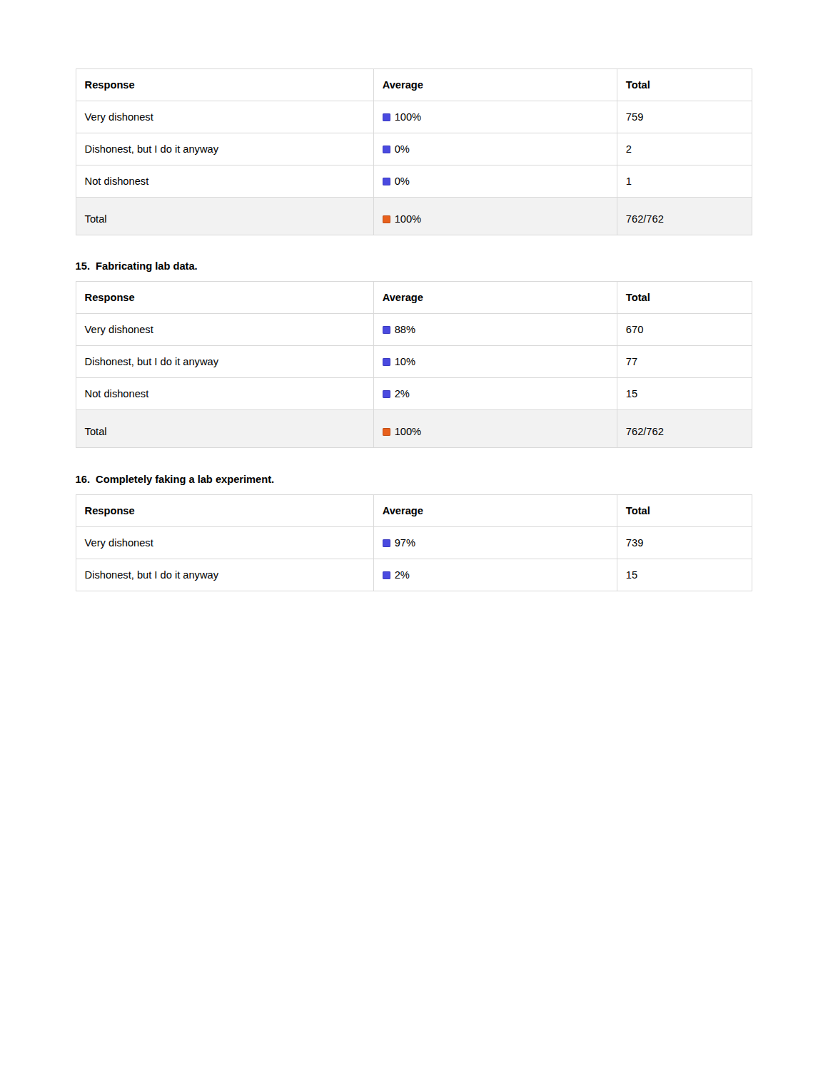| Response | Average | Total |
| --- | --- | --- |
| Very dishonest | 100% | 759 |
| Dishonest, but I do it anyway | 0% | 2 |
| Not dishonest | 0% | 1 |
| Total | 100% | 762/762 |
15. Fabricating lab data.
| Response | Average | Total |
| --- | --- | --- |
| Very dishonest | 88% | 670 |
| Dishonest, but I do it anyway | 10% | 77 |
| Not dishonest | 2% | 15 |
| Total | 100% | 762/762 |
16. Completely faking a lab experiment.
| Response | Average | Total |
| --- | --- | --- |
| Very dishonest | 97% | 739 |
| Dishonest, but I do it anyway | 2% | 15 |